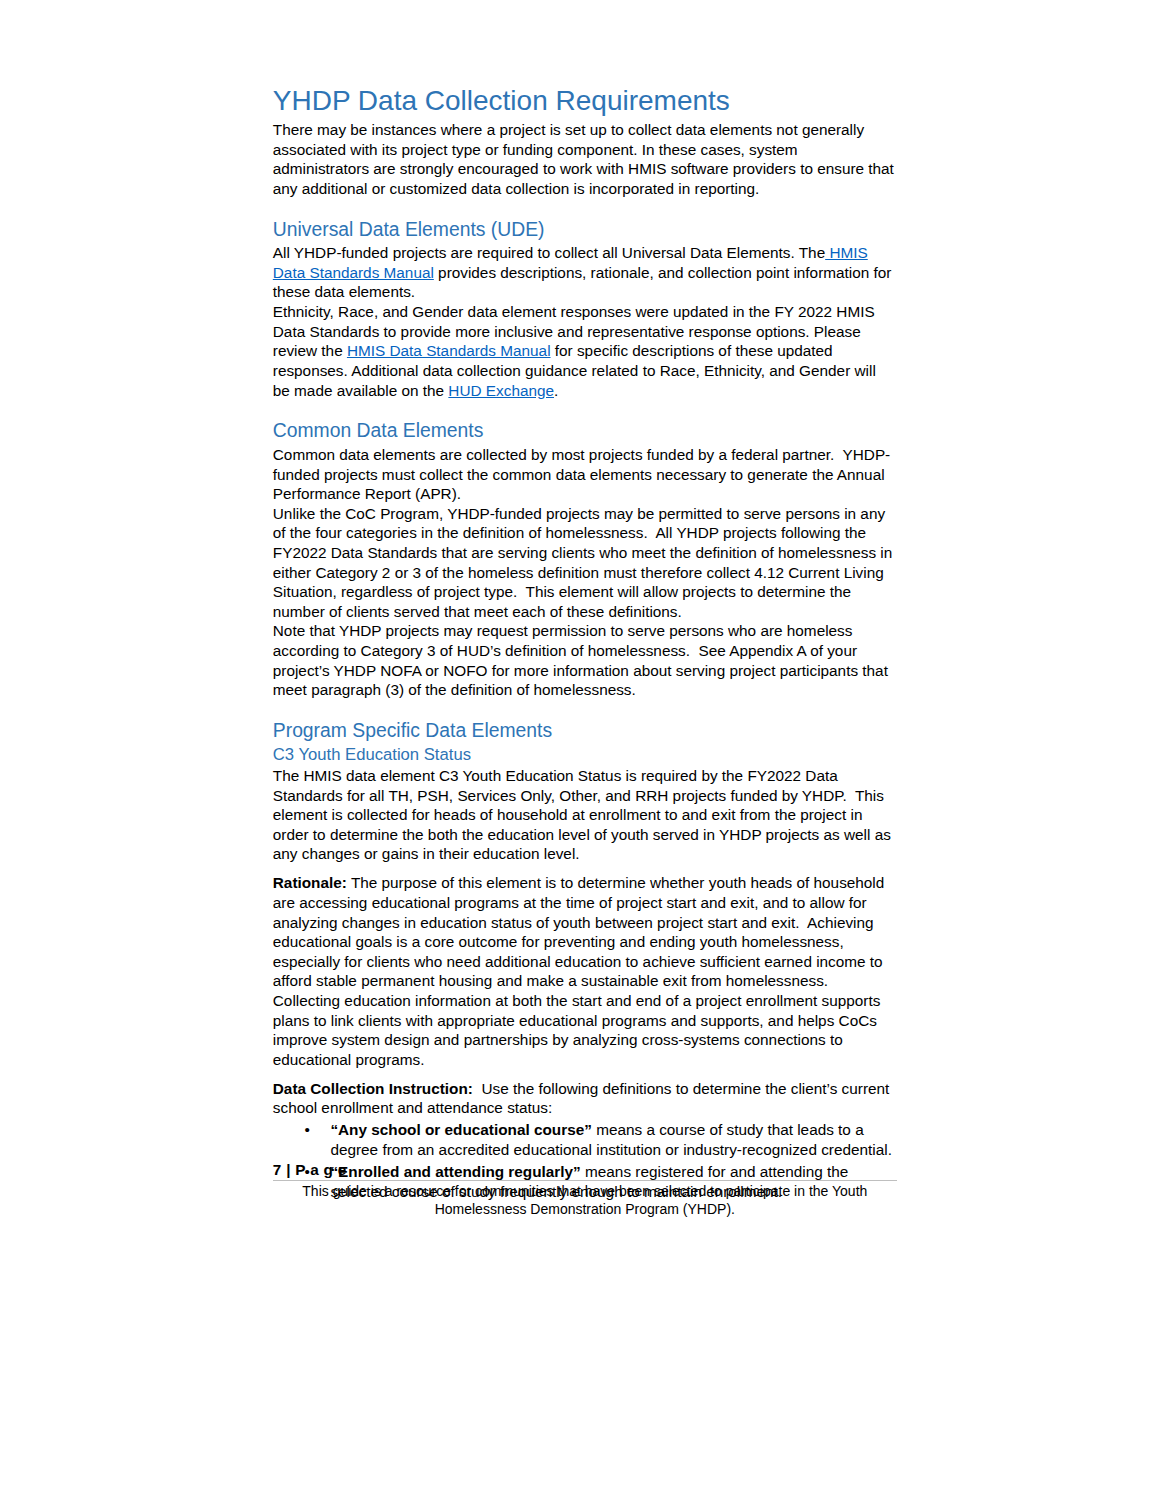YHDP Data Collection Requirements
There may be instances where a project is set up to collect data elements not generally associated with its project type or funding component. In these cases, system administrators are strongly encouraged to work with HMIS software providers to ensure that any additional or customized data collection is incorporated in reporting.
Universal Data Elements (UDE)
All YHDP-funded projects are required to collect all Universal Data Elements. The HMIS Data Standards Manual provides descriptions, rationale, and collection point information for these data elements.
Ethnicity, Race, and Gender data element responses were updated in the FY 2022 HMIS Data Standards to provide more inclusive and representative response options. Please review the HMIS Data Standards Manual for specific descriptions of these updated responses. Additional data collection guidance related to Race, Ethnicity, and Gender will be made available on the HUD Exchange.
Common Data Elements
Common data elements are collected by most projects funded by a federal partner. YHDP-funded projects must collect the common data elements necessary to generate the Annual Performance Report (APR).
Unlike the CoC Program, YHDP-funded projects may be permitted to serve persons in any of the four categories in the definition of homelessness. All YHDP projects following the FY2022 Data Standards that are serving clients who meet the definition of homelessness in either Category 2 or 3 of the homeless definition must therefore collect 4.12 Current Living Situation, regardless of project type. This element will allow projects to determine the number of clients served that meet each of these definitions.
Note that YHDP projects may request permission to serve persons who are homeless according to Category 3 of HUD’s definition of homelessness. See Appendix A of your project’s YHDP NOFA or NOFO for more information about serving project participants that meet paragraph (3) of the definition of homelessness.
Program Specific Data Elements
C3 Youth Education Status
The HMIS data element C3 Youth Education Status is required by the FY2022 Data Standards for all TH, PSH, Services Only, Other, and RRH projects funded by YHDP. This element is collected for heads of household at enrollment to and exit from the project in order to determine the both the education level of youth served in YHDP projects as well as any changes or gains in their education level.
Rationale: The purpose of this element is to determine whether youth heads of household are accessing educational programs at the time of project start and exit, and to allow for analyzing changes in education status of youth between project start and exit. Achieving educational goals is a core outcome for preventing and ending youth homelessness, especially for clients who need additional education to achieve sufficient earned income to afford stable permanent housing and make a sustainable exit from homelessness. Collecting education information at both the start and end of a project enrollment supports plans to link clients with appropriate educational programs and supports, and helps CoCs improve system design and partnerships by analyzing cross-systems connections to educational programs.
Data Collection Instruction: Use the following definitions to determine the client’s current school enrollment and attendance status:
“Any school or educational course” means a course of study that leads to a degree from an accredited educational institution or industry-recognized credential.
“Enrolled and attending regularly” means registered for and attending the selected course of study frequently enough to maintain enrollment.
7 | P a g e
This guide is a resource for communities that have been selected to participate in the Youth Homelessness Demonstration Program (YHDP).